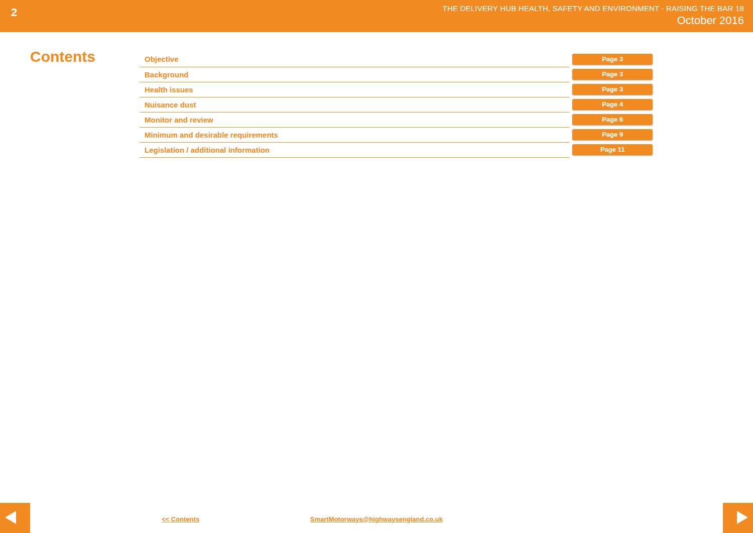2
THE DELIVERY HUB HEALTH, SAFETY AND ENVIRONMENT - RAISING THE BAR 18
October 2016
Contents
| Objective | Page 3 |
| Background | Page 3 |
| Health issues | Page 3 |
| Nuisance dust | Page 4 |
| Monitor and review | Page 6 |
| Minimum and desirable requirements | Page 9 |
| Legislation / additional information | Page 11 |
<< Contents
SmartMotorways@highwaysengland.co.uk